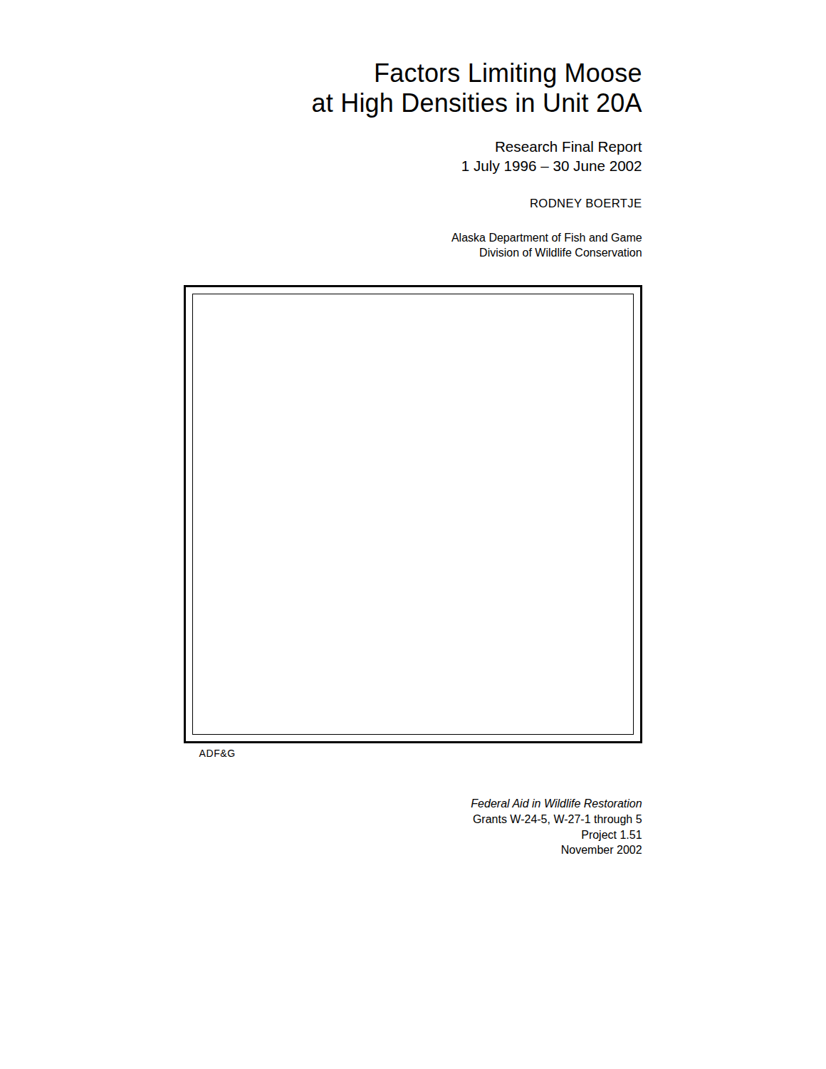Factors Limiting Moose
at High Densities in Unit 20A
Research Final Report
1 July 1996 – 30 June 2002
RODNEY BOERTJE
Alaska Department of Fish and Game
Division of Wildlife Conservation
ADF&G
Federal Aid in Wildlife Restoration
Grants W-24-5, W-27-1 through 5
Project 1.51
November 2002